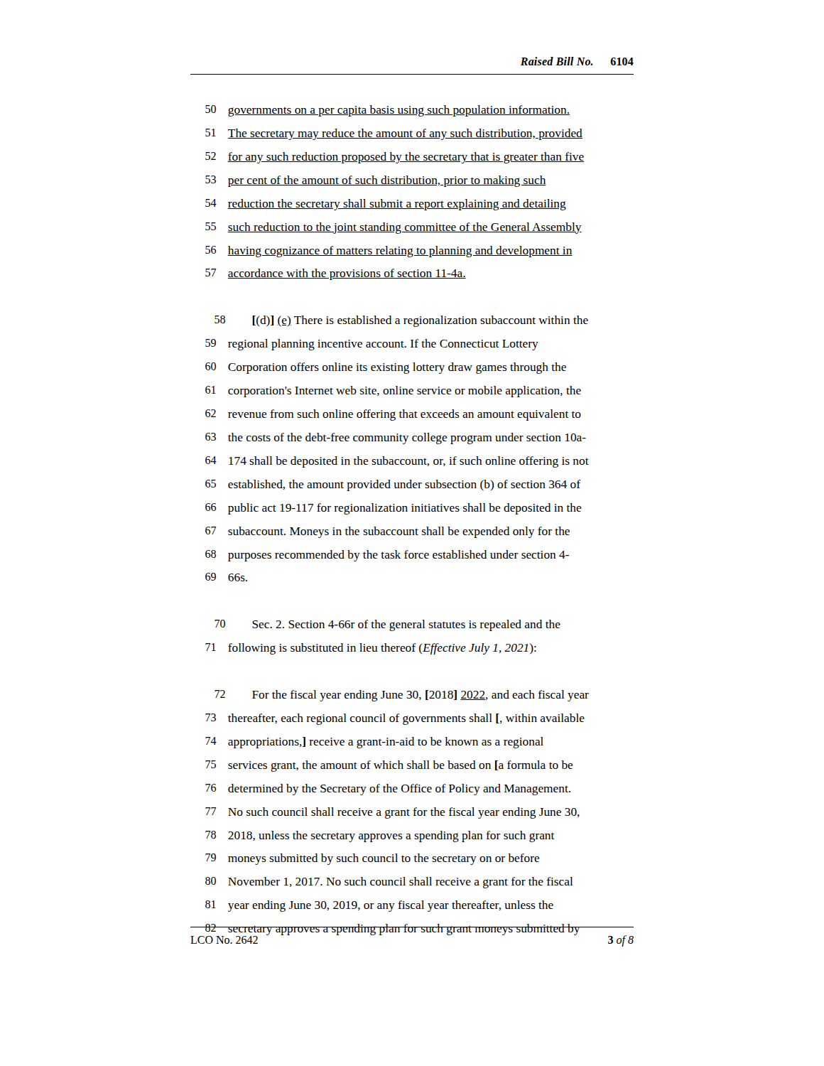Raised Bill No. 6104
governments on a per capita basis using such population information.
The secretary may reduce the amount of any such distribution, provided
for any such reduction proposed by the secretary that is greater than five
per cent of the amount of such distribution, prior to making such
reduction the secretary shall submit a report explaining and detailing
such reduction to the joint standing committee of the General Assembly
having cognizance of matters relating to planning and development in
accordance with the provisions of section 11-4a.
[(d)] (e) There is established a regionalization subaccount within the
regional planning incentive account. If the Connecticut Lottery
Corporation offers online its existing lottery draw games through the
corporation's Internet web site, online service or mobile application, the
revenue from such online offering that exceeds an amount equivalent to
the costs of the debt-free community college program under section 10a-
174 shall be deposited in the subaccount, or, if such online offering is not
established, the amount provided under subsection (b) of section 364 of
public act 19-117 for regionalization initiatives shall be deposited in the
subaccount. Moneys in the subaccount shall be expended only for the
purposes recommended by the task force established under section 4-
66s.
Sec. 2. Section 4-66r of the general statutes is repealed and the
following is substituted in lieu thereof (Effective July 1, 2021):
For the fiscal year ending June 30, [2018] 2022, and each fiscal year
thereafter, each regional council of governments shall [, within available
appropriations,] receive a grant-in-aid to be known as a regional
services grant, the amount of which shall be based on [a formula to be
determined by the Secretary of the Office of Policy and Management.
No such council shall receive a grant for the fiscal year ending June 30,
2018, unless the secretary approves a spending plan for such grant
moneys submitted by such council to the secretary on or before
November 1, 2017. No such council shall receive a grant for the fiscal
year ending June 30, 2019, or any fiscal year thereafter, unless the
secretary approves a spending plan for such grant moneys submitted by
LCO No. 2642 3 of 8